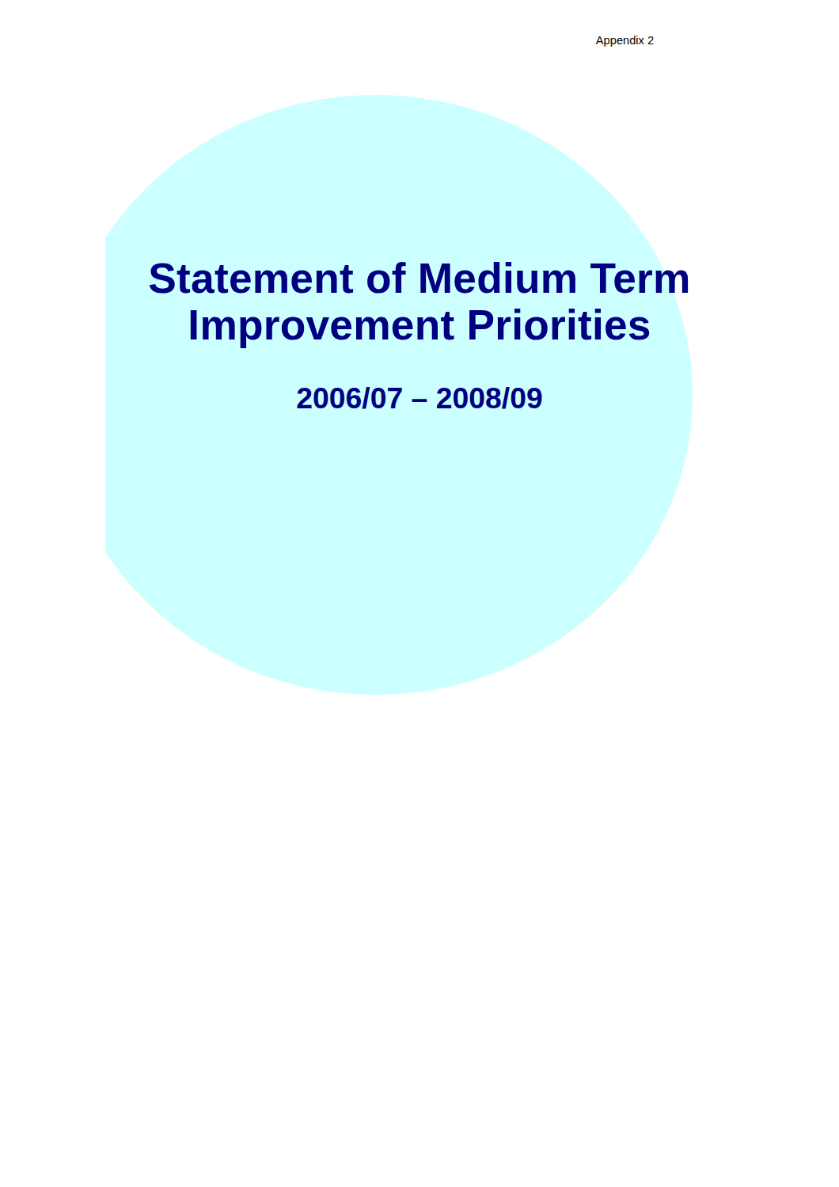Appendix 2
Statement of Medium Term Improvement Priorities
2006/07 – 2008/09